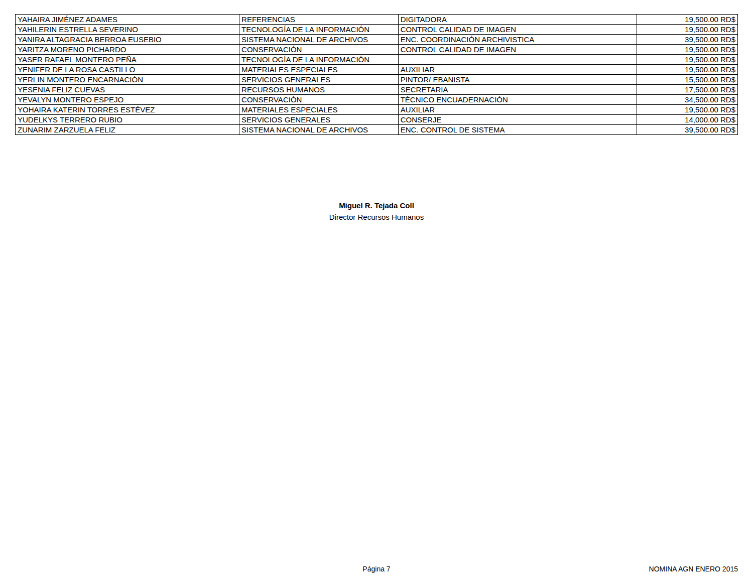| YAHAIRA JIMÉNEZ ADAMES | REFERENCIAS | DIGITADORA | 19,500.00 RD$ |
| YAHILERIN ESTRELLA SEVERINO | TECNOLOGÍA DE LA INFORMACIÓN | CONTROL CALIDAD DE IMAGEN | 19,500.00 RD$ |
| YANIRA ALTAGRACIA BERROA EUSEBIO | SISTEMA NACIONAL DE ARCHIVOS | ENC. COORDINACIÓN ARCHIVISTICA | 39,500.00 RD$ |
| YARITZA MORENO PICHARDO | CONSERVACIÓN | CONTROL CALIDAD DE IMAGEN | 19,500.00 RD$ |
| YASER RAFAEL MONTERO PEÑA | TECNOLOGÍA DE LA INFORMACIÓN | | 19,500.00 RD$ |
| YENIFER DE LA ROSA CASTILLO | MATERIALES ESPECIALES | AUXILIAR | 19,500.00 RD$ |
| YERLIN MONTERO ENCARNACIÓN | SERVICIOS GENERALES | PINTOR/ EBANISTA | 15,500.00 RD$ |
| YESENIA FELIZ CUEVAS | RECURSOS HUMANOS | SECRETARIA | 17,500.00 RD$ |
| YEVALYN MONTERO ESPEJO | CONSERVACIÓN | TÉCNICO ENCUADERNACIÓN | 34,500.00 RD$ |
| YOHAIRA KATERIN TORRES ESTÉVEZ | MATERIALES ESPECIALES | AUXILIAR | 19,500.00 RD$ |
| YUDELKYS TERRERO RUBIO | SERVICIOS GENERALES | CONSERJE | 14,000.00 RD$ |
| ZUNARIM ZARZUELA FELIZ | SISTEMA NACIONAL DE ARCHIVOS | ENC. CONTROL DE SISTEMA | 39,500.00 RD$ |
Miguel R. Tejada Coll
Director Recursos Humanos
Página 7
NOMINA AGN ENERO 2015